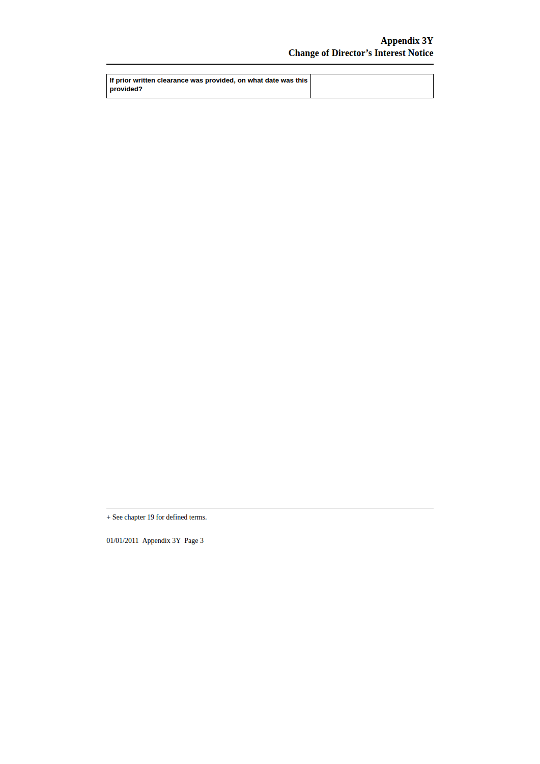Appendix 3Y Change of Director’s Interest Notice
| If prior written clearance was provided, on what date was this provided? | |
+ See chapter 19 for defined terms.
01/01/2011 Appendix 3Y Page 3